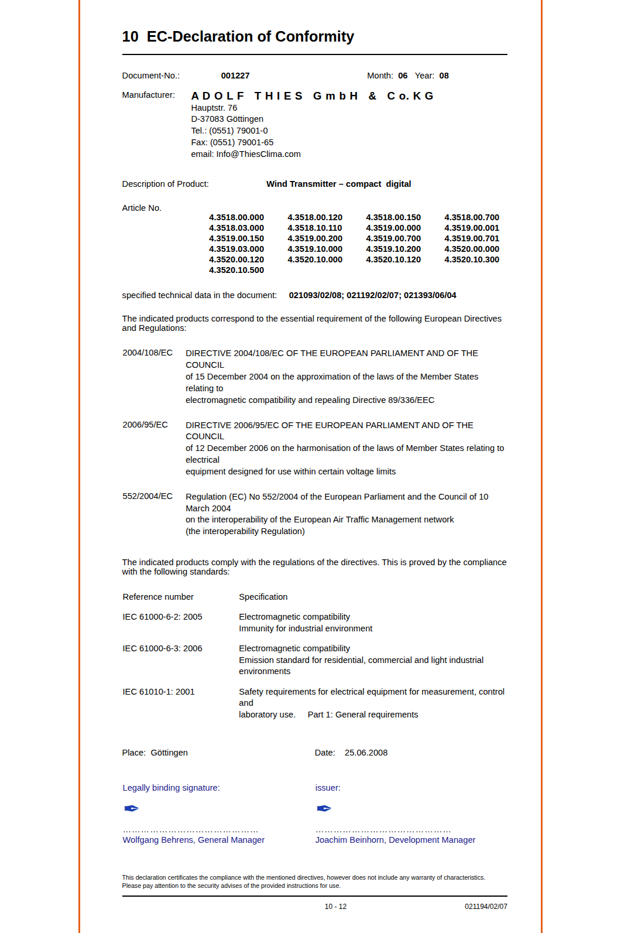10 EC-Declaration of Conformity
| Document-No.: | 001227 | Month: 06 Year: 08 |
| Manufacturer: | A D O L F T H I E S G m b H & C o. K G Hauptstr. 76 D-37083 Göttingen Tel.: (0551) 79001-0 Fax: (0551) 79001-65 email: Info@ThiesClima.com |
| Description of Product: | Wind Transmitter – compact digital |
| Article No. | |
| 4.3518.00.000 | 4.3518.00.120 | 4.3518.00.150 | 4.3518.00.700 |
| 4.3518.03.000 | 4.3518.10.110 | 4.3519.00.000 | 4.3519.00.001 |
| 4.3519.00.150 | 4.3519.00.200 | 4.3519.00.700 | 4.3519.00.701 |
| 4.3519.03.000 | 4.3519.10.000 | 4.3519.10.200 | 4.3520.00.000 |
| 4.3520.00.120 | 4.3520.10.000 | 4.3520.10.120 | 4.3520.10.300 |
| 4.3520.10.500 | | | |
specified technical data in the document: 021093/02/08; 021192/02/07; 021393/06/04
The indicated products correspond to the essential requirement of the following European Directives and Regulations:
| 2004/108/EC | DIRECTIVE 2004/108/EC OF THE EUROPEAN PARLIAMENT AND OF THE COUNCIL of 15 December 2004 on the approximation of the laws of the Member States relating to electromagnetic compatibility and repealing Directive 89/336/EEC |
| 2006/95/EC | DIRECTIVE 2006/95/EC OF THE EUROPEAN PARLIAMENT AND OF THE COUNCIL of 12 December 2006 on the harmonisation of the laws of Member States relating to electrical equipment designed for use within certain voltage limits |
| 552/2004/EC | Regulation (EC) No 552/2004 of the European Parliament and the Council of 10 March 2004 on the interoperability of the European Air Traffic Management network (the interoperability Regulation) |
The indicated products comply with the regulations of the directives. This is proved by the compliance with the following standards:
| Reference number | Specification |
| IEC 61000-6-2: 2005 | Electromagnetic compatibility Immunity for industrial environment |
| IEC 61000-6-3: 2006 | Electromagnetic compatibility Emission standard for residential, commercial and light industrial environments |
| IEC 61010-1: 2001 | Safety requirements for electrical equipment for measurement, control and laboratory use. Part 1: General requirements |
| Place: Göttingen | Date: 25.06.2008 |
| Legally binding signature: ✒ ……………………………………… Wolfgang Behrens, General Manager | issuer: ✒ ……………………………………… Joachim Beinhorn, Development Manager |
This declaration certificates the compliance with the mentioned directives, however does not include any warranty of characteristics.
Please pay attention to the security advises of the provided instructions for use.
10 - 12
021194/02/07